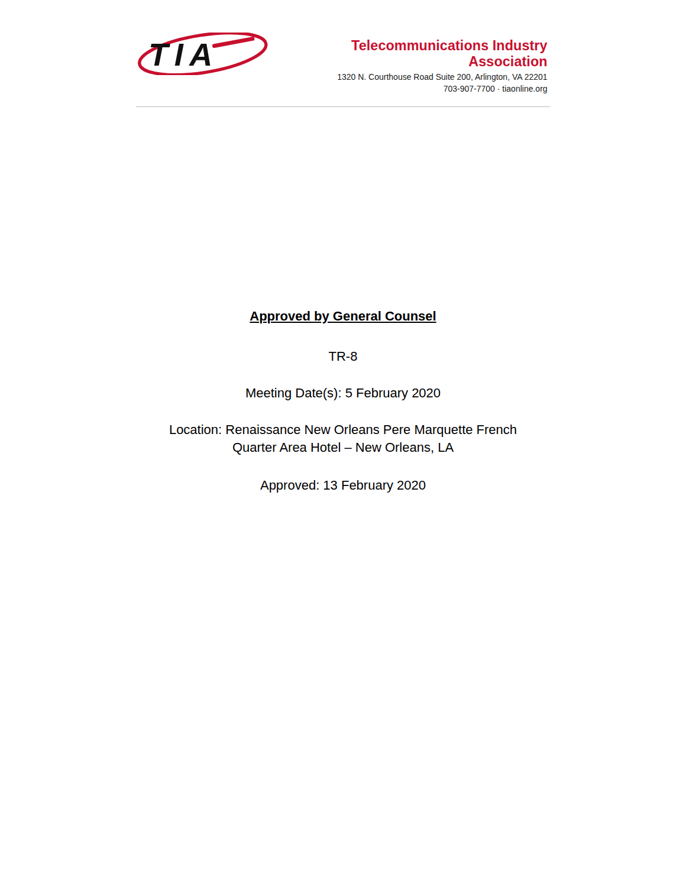TIA T I A
Telecommunications Industry Association
1320 N. Courthouse Road Suite 200, Arlington, VA 22201
703-907-7700 · tiaonline.org
Approved by General Counsel
TR-8
Meeting Date(s): 5 February 2020
Location: Renaissance New Orleans Pere Marquette French Quarter Area Hotel – New Orleans, LA
Approved: 13 February 2020